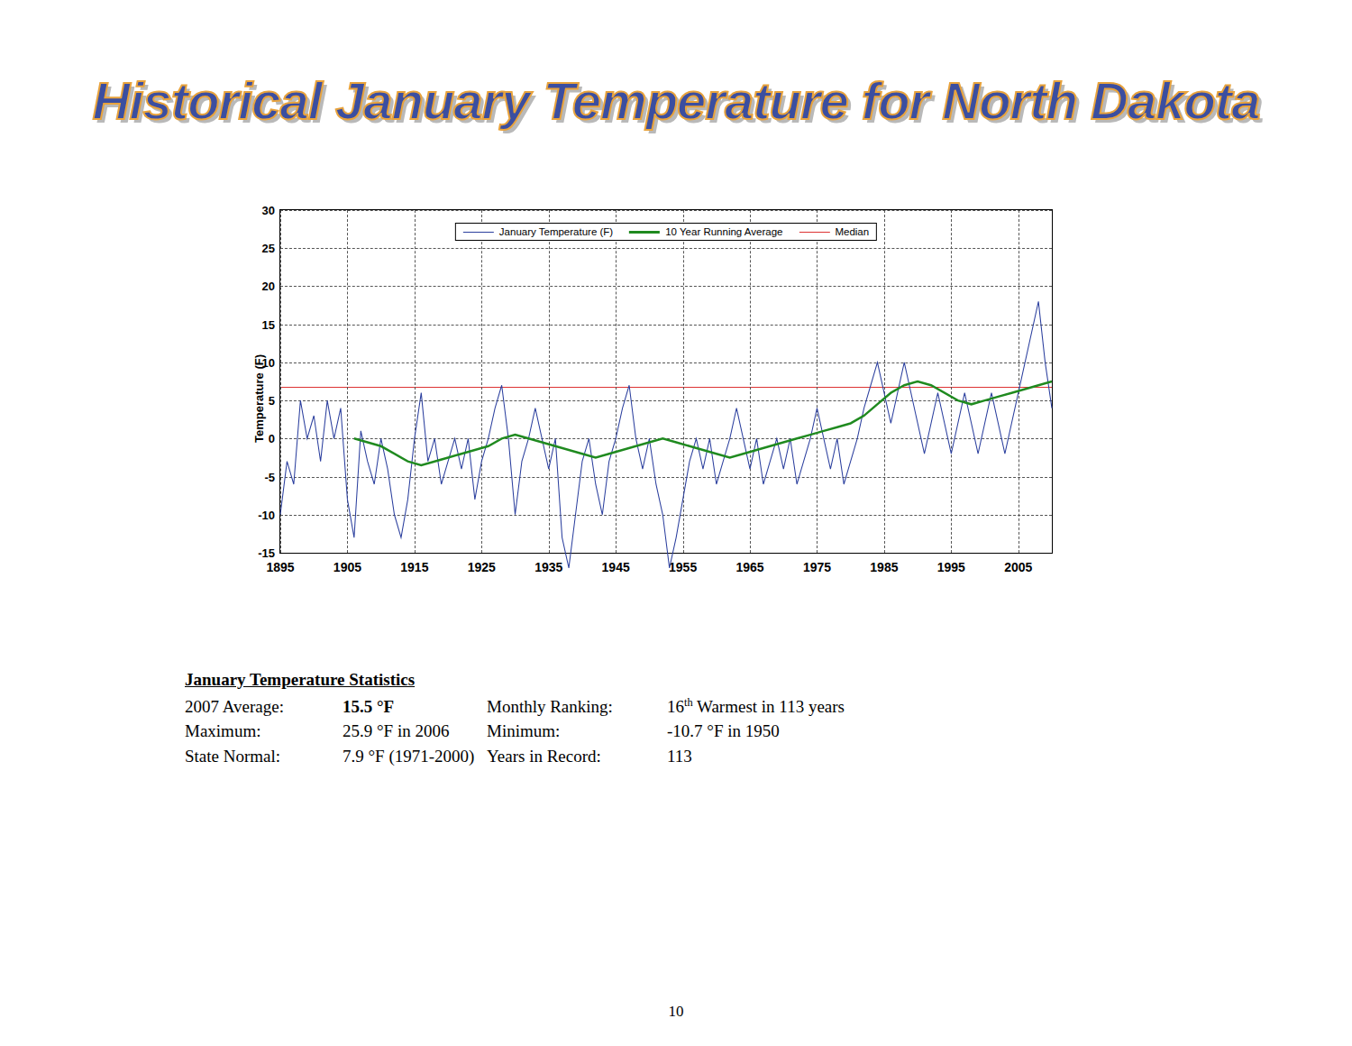Historical January Temperature for North Dakota
Temperature (F)
January Temperature (F) 10 Year Running Average Median
30
25
20
15
10
5
0
-5
-10
-15
1895
1905
1915
1925
1935
1945
1955
1965
1975
1985
1995
2005
January Temperature Statistics
| 2007 Average: | 15.5 °F | Monthly Ranking: | 16 th Warmest in 113 years |
| Maximum: | 25.9 °F in 2006 | Minimum: | -10.7 °F in 1950 |
| State Normal: | 7.9 °F (1971-2000) | Years in Record: | 113 |
10